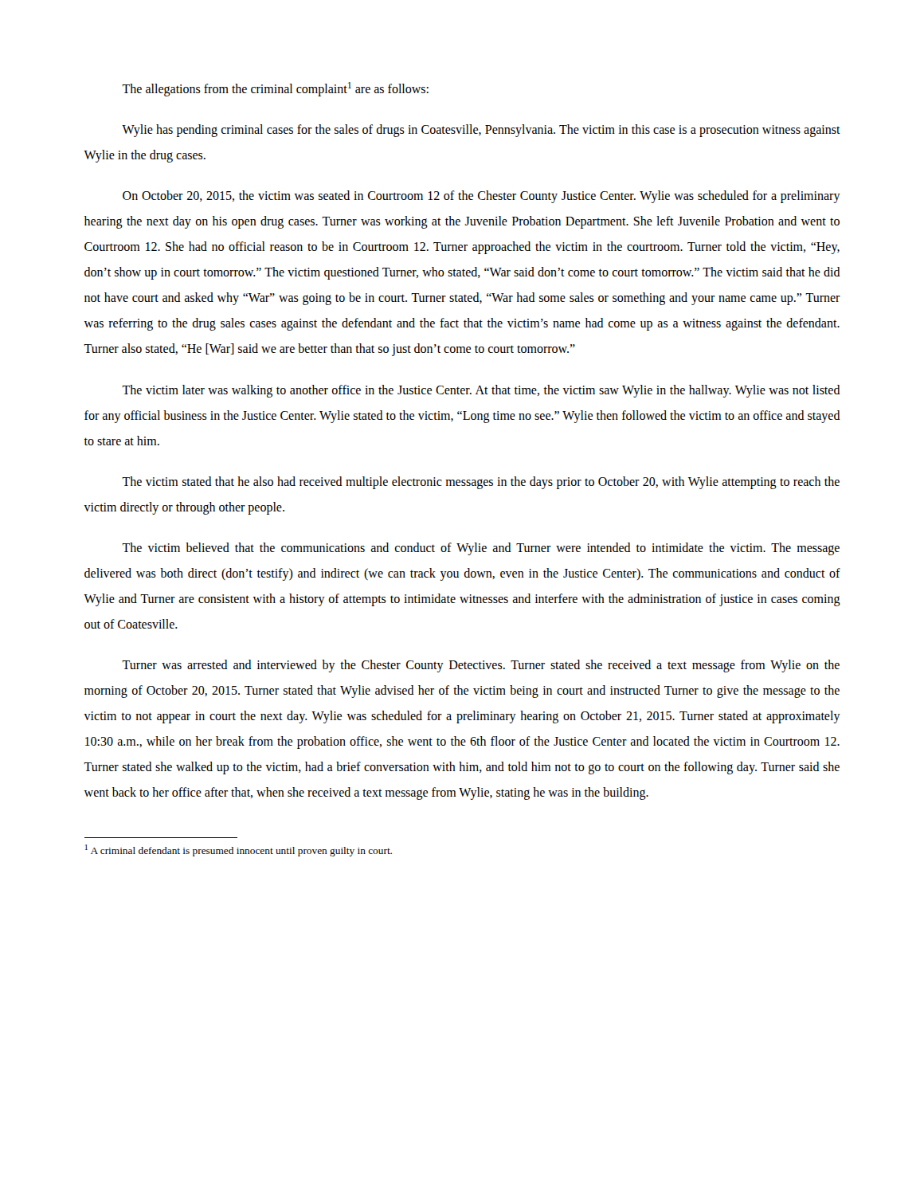The allegations from the criminal complaint1 are as follows:
Wylie has pending criminal cases for the sales of drugs in Coatesville, Pennsylvania. The victim in this case is a prosecution witness against Wylie in the drug cases.
On October 20, 2015, the victim was seated in Courtroom 12 of the Chester County Justice Center. Wylie was scheduled for a preliminary hearing the next day on his open drug cases. Turner was working at the Juvenile Probation Department. She left Juvenile Probation and went to Courtroom 12. She had no official reason to be in Courtroom 12. Turner approached the victim in the courtroom. Turner told the victim, “Hey, don’t show up in court tomorrow.” The victim questioned Turner, who stated, “War said don’t come to court tomorrow.” The victim said that he did not have court and asked why “War” was going to be in court. Turner stated, “War had some sales or something and your name came up.” Turner was referring to the drug sales cases against the defendant and the fact that the victim’s name had come up as a witness against the defendant. Turner also stated, “He [War] said we are better than that so just don’t come to court tomorrow.”
The victim later was walking to another office in the Justice Center. At that time, the victim saw Wylie in the hallway. Wylie was not listed for any official business in the Justice Center. Wylie stated to the victim, “Long time no see.” Wylie then followed the victim to an office and stayed to stare at him.
The victim stated that he also had received multiple electronic messages in the days prior to October 20, with Wylie attempting to reach the victim directly or through other people.
The victim believed that the communications and conduct of Wylie and Turner were intended to intimidate the victim. The message delivered was both direct (don’t testify) and indirect (we can track you down, even in the Justice Center). The communications and conduct of Wylie and Turner are consistent with a history of attempts to intimidate witnesses and interfere with the administration of justice in cases coming out of Coatesville.
Turner was arrested and interviewed by the Chester County Detectives. Turner stated she received a text message from Wylie on the morning of October 20, 2015. Turner stated that Wylie advised her of the victim being in court and instructed Turner to give the message to the victim to not appear in court the next day. Wylie was scheduled for a preliminary hearing on October 21, 2015. Turner stated at approximately 10:30 a.m., while on her break from the probation office, she went to the 6th floor of the Justice Center and located the victim in Courtroom 12. Turner stated she walked up to the victim, had a brief conversation with him, and told him not to go to court on the following day. Turner said she went back to her office after that, when she received a text message from Wylie, stating he was in the building.
1 A criminal defendant is presumed innocent until proven guilty in court.